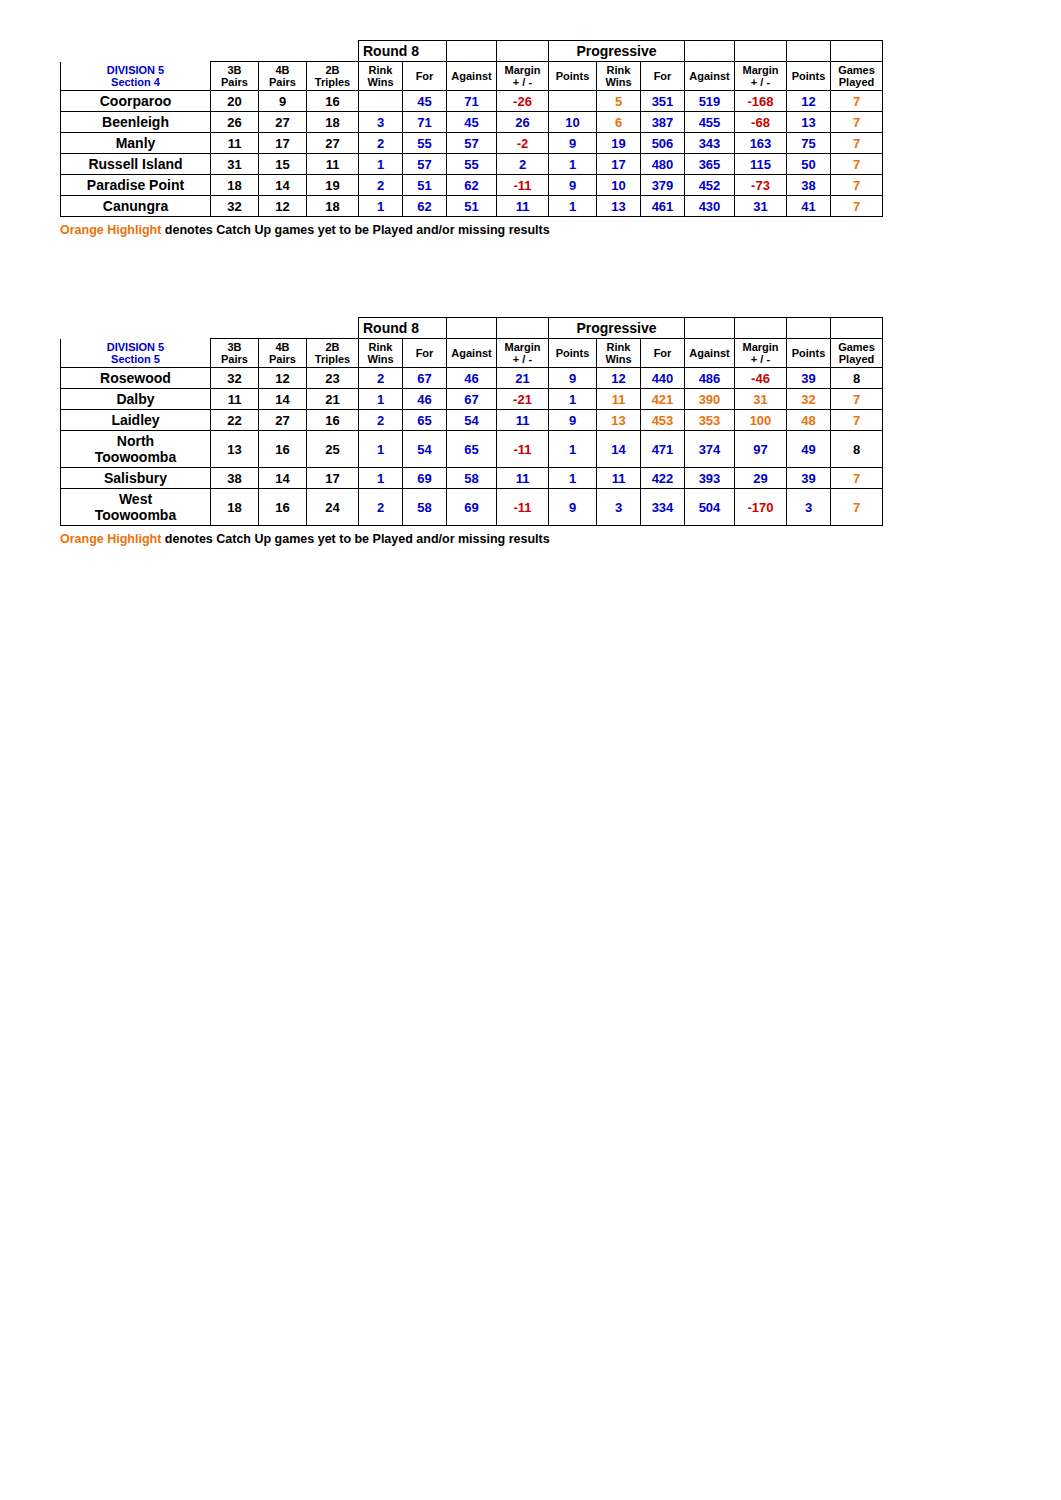| | | | | Round 8 | | | Progressive | | | | |
| DIVISION 5 Section 4 | 3B Pairs | 4B Pairs | 2B Triples | Rink Wins | For | Against | Margin + / - | Points | Rink Wins | For | Against | Margin + / - | Points | Games Played |
| Coorparoo | 20 | 9 | 16 | | 45 | 71 | -26 | | 5 | 351 | 519 | -168 | 12 | 7 |
| Beenleigh | 26 | 27 | 18 | 3 | 71 | 45 | 26 | 10 | 6 | 387 | 455 | -68 | 13 | 7 |
| Manly | 11 | 17 | 27 | 2 | 55 | 57 | -2 | 9 | 19 | 506 | 343 | 163 | 75 | 7 |
| Russell Island | 31 | 15 | 11 | 1 | 57 | 55 | 2 | 1 | 17 | 480 | 365 | 115 | 50 | 7 |
| Paradise Point | 18 | 14 | 19 | 2 | 51 | 62 | -11 | 9 | 10 | 379 | 452 | -73 | 38 | 7 |
| Canungra | 32 | 12 | 18 | 1 | 62 | 51 | 11 | 1 | 13 | 461 | 430 | 31 | 41 | 7 |
Orange Highlight denotes Catch Up games yet to be Played and/or missing results
| | | | | Round 8 | | | Progressive | | | | |
| DIVISION 5 Section 5 | 3B Pairs | 4B Pairs | 2B Triples | Rink Wins | For | Against | Margin + / - | Points | Rink Wins | For | Against | Margin + / - | Points | Games Played |
| Rosewood | 32 | 12 | 23 | 2 | 67 | 46 | 21 | 9 | 12 | 440 | 486 | -46 | 39 | 8 |
| Dalby | 11 | 14 | 21 | 1 | 46 | 67 | -21 | 1 | 11 | 421 | 390 | 31 | 32 | 7 |
| Laidley | 22 | 27 | 16 | 2 | 65 | 54 | 11 | 9 | 13 | 453 | 353 | 100 | 48 | 7 |
| North Toowoomba | 13 | 16 | 25 | 1 | 54 | 65 | -11 | 1 | 14 | 471 | 374 | 97 | 49 | 8 |
| Salisbury | 38 | 14 | 17 | 1 | 69 | 58 | 11 | 1 | 11 | 422 | 393 | 29 | 39 | 7 |
| West Toowoomba | 18 | 16 | 24 | 2 | 58 | 69 | -11 | 9 | 3 | 334 | 504 | -170 | 3 | 7 |
Orange Highlight denotes Catch Up games yet to be Played and/or missing results